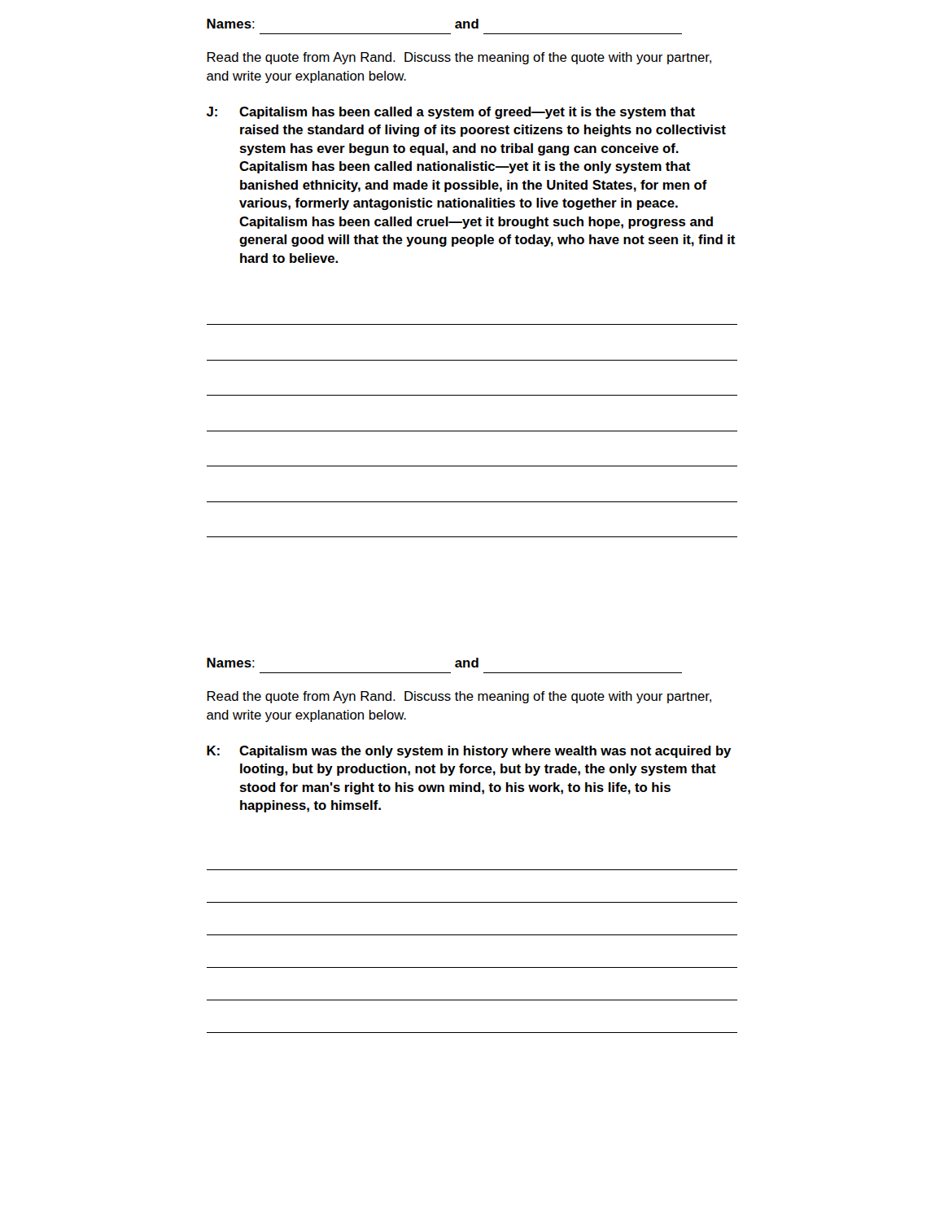Names: and
Read the quote from Ayn Rand. Discuss the meaning of the quote with your partner, and write your explanation below.
J:
Capitalism has been called a system of greed—yet it is the system that raised the standard of living of its poorest citizens to heights no collectivist system has ever begun to equal, and no tribal gang can conceive of.
Capitalism has been called nationalistic—yet it is the only system that banished ethnicity, and made it possible, in the United States, for men of various, formerly antagonistic nationalities to live together in peace.
Capitalism has been called cruel—yet it brought such hope, progress and general good will that the young people of today, who have not seen it, find it hard to believe.
Names: and
Read the quote from Ayn Rand. Discuss the meaning of the quote with your partner, and write your explanation below.
K:
Capitalism was the only system in history where wealth was not acquired by looting, but by production, not by force, but by trade, the only system that stood for man's right to his own mind, to his work, to his life, to his happiness, to himself.